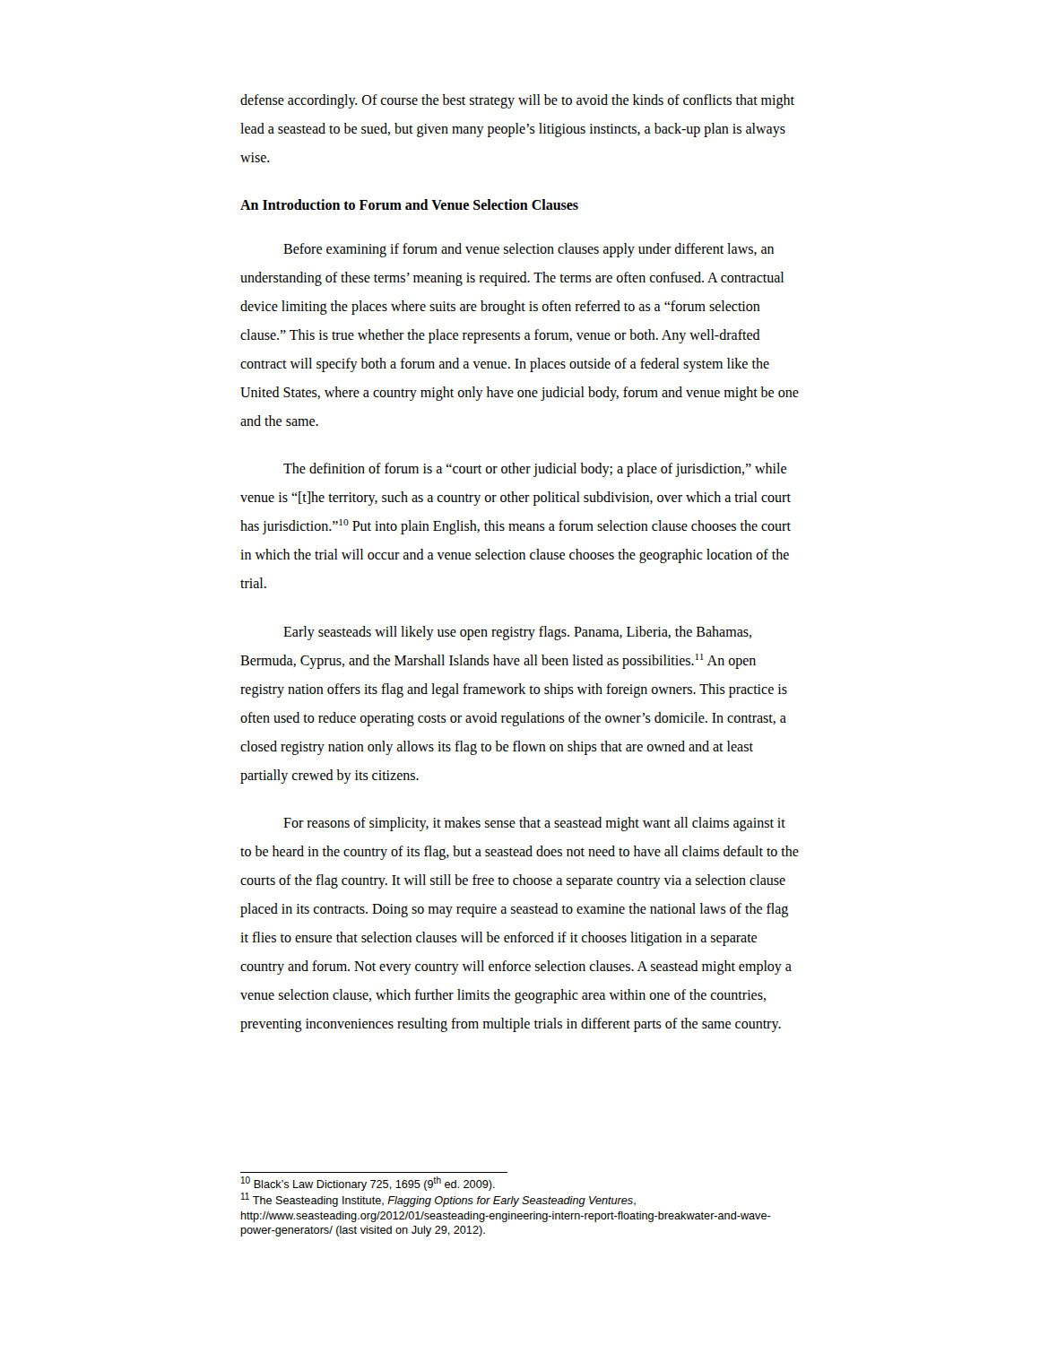defense accordingly. Of course the best strategy will be to avoid the kinds of conflicts that might lead a seastead to be sued, but given many people’s litigious instincts, a back-up plan is always wise.
An Introduction to Forum and Venue Selection Clauses
Before examining if forum and venue selection clauses apply under different laws, an understanding of these terms’ meaning is required. The terms are often confused. A contractual device limiting the places where suits are brought is often referred to as a “forum selection clause.” This is true whether the place represents a forum, venue or both. Any well-drafted contract will specify both a forum and a venue. In places outside of a federal system like the United States, where a country might only have one judicial body, forum and venue might be one and the same.
The definition of forum is a “court or other judicial body; a place of jurisdiction,” while venue is “[t]he territory, such as a country or other political subdivision, over which a trial court has jurisdiction.”10 Put into plain English, this means a forum selection clause chooses the court in which the trial will occur and a venue selection clause chooses the geographic location of the trial.
Early seasteads will likely use open registry flags. Panama, Liberia, the Bahamas, Bermuda, Cyprus, and the Marshall Islands have all been listed as possibilities.11 An open registry nation offers its flag and legal framework to ships with foreign owners. This practice is often used to reduce operating costs or avoid regulations of the owner’s domicile. In contrast, a closed registry nation only allows its flag to be flown on ships that are owned and at least partially crewed by its citizens.
For reasons of simplicity, it makes sense that a seastead might want all claims against it to be heard in the country of its flag, but a seastead does not need to have all claims default to the courts of the flag country. It will still be free to choose a separate country via a selection clause placed in its contracts. Doing so may require a seastead to examine the national laws of the flag it flies to ensure that selection clauses will be enforced if it chooses litigation in a separate country and forum. Not every country will enforce selection clauses. A seastead might employ a venue selection clause, which further limits the geographic area within one of the countries, preventing inconveniences resulting from multiple trials in different parts of the same country.
10 Black’s Law Dictionary 725, 1695 (9th ed. 2009).
11 The Seasteading Institute, Flagging Options for Early Seasteading Ventures,
http://www.seasteading.org/2012/01/seasteading-engineering-intern-report-floating-breakwater-and-wave-power-generators/ (last visited on July 29, 2012).